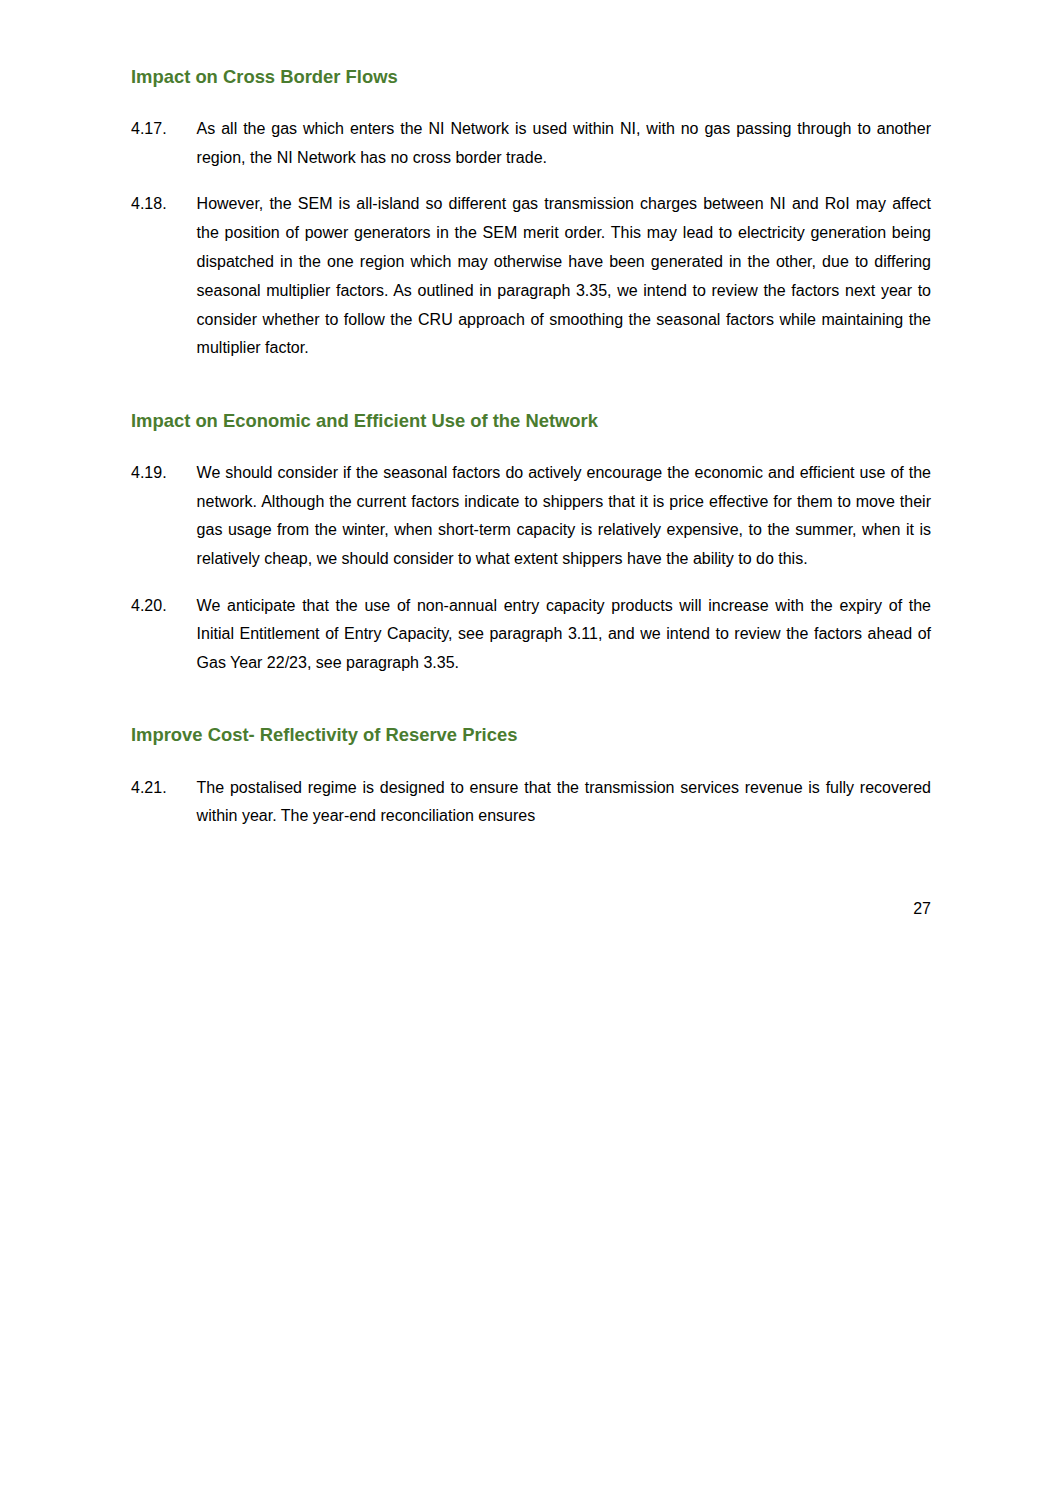Impact on Cross Border Flows
4.17. As all the gas which enters the NI Network is used within NI, with no gas passing through to another region, the NI Network has no cross border trade.
4.18. However, the SEM is all-island so different gas transmission charges between NI and RoI may affect the position of power generators in the SEM merit order. This may lead to electricity generation being dispatched in the one region which may otherwise have been generated in the other, due to differing seasonal multiplier factors. As outlined in paragraph 3.35, we intend to review the factors next year to consider whether to follow the CRU approach of smoothing the seasonal factors while maintaining the multiplier factor.
Impact on Economic and Efficient Use of the Network
4.19. We should consider if the seasonal factors do actively encourage the economic and efficient use of the network. Although the current factors indicate to shippers that it is price effective for them to move their gas usage from the winter, when short-term capacity is relatively expensive, to the summer, when it is relatively cheap, we should consider to what extent shippers have the ability to do this.
4.20. We anticipate that the use of non-annual entry capacity products will increase with the expiry of the Initial Entitlement of Entry Capacity, see paragraph 3.11, and we intend to review the factors ahead of Gas Year 22/23, see paragraph 3.35.
Improve Cost- Reflectivity of Reserve Prices
4.21. The postalised regime is designed to ensure that the transmission services revenue is fully recovered within year. The year-end reconciliation ensures
27